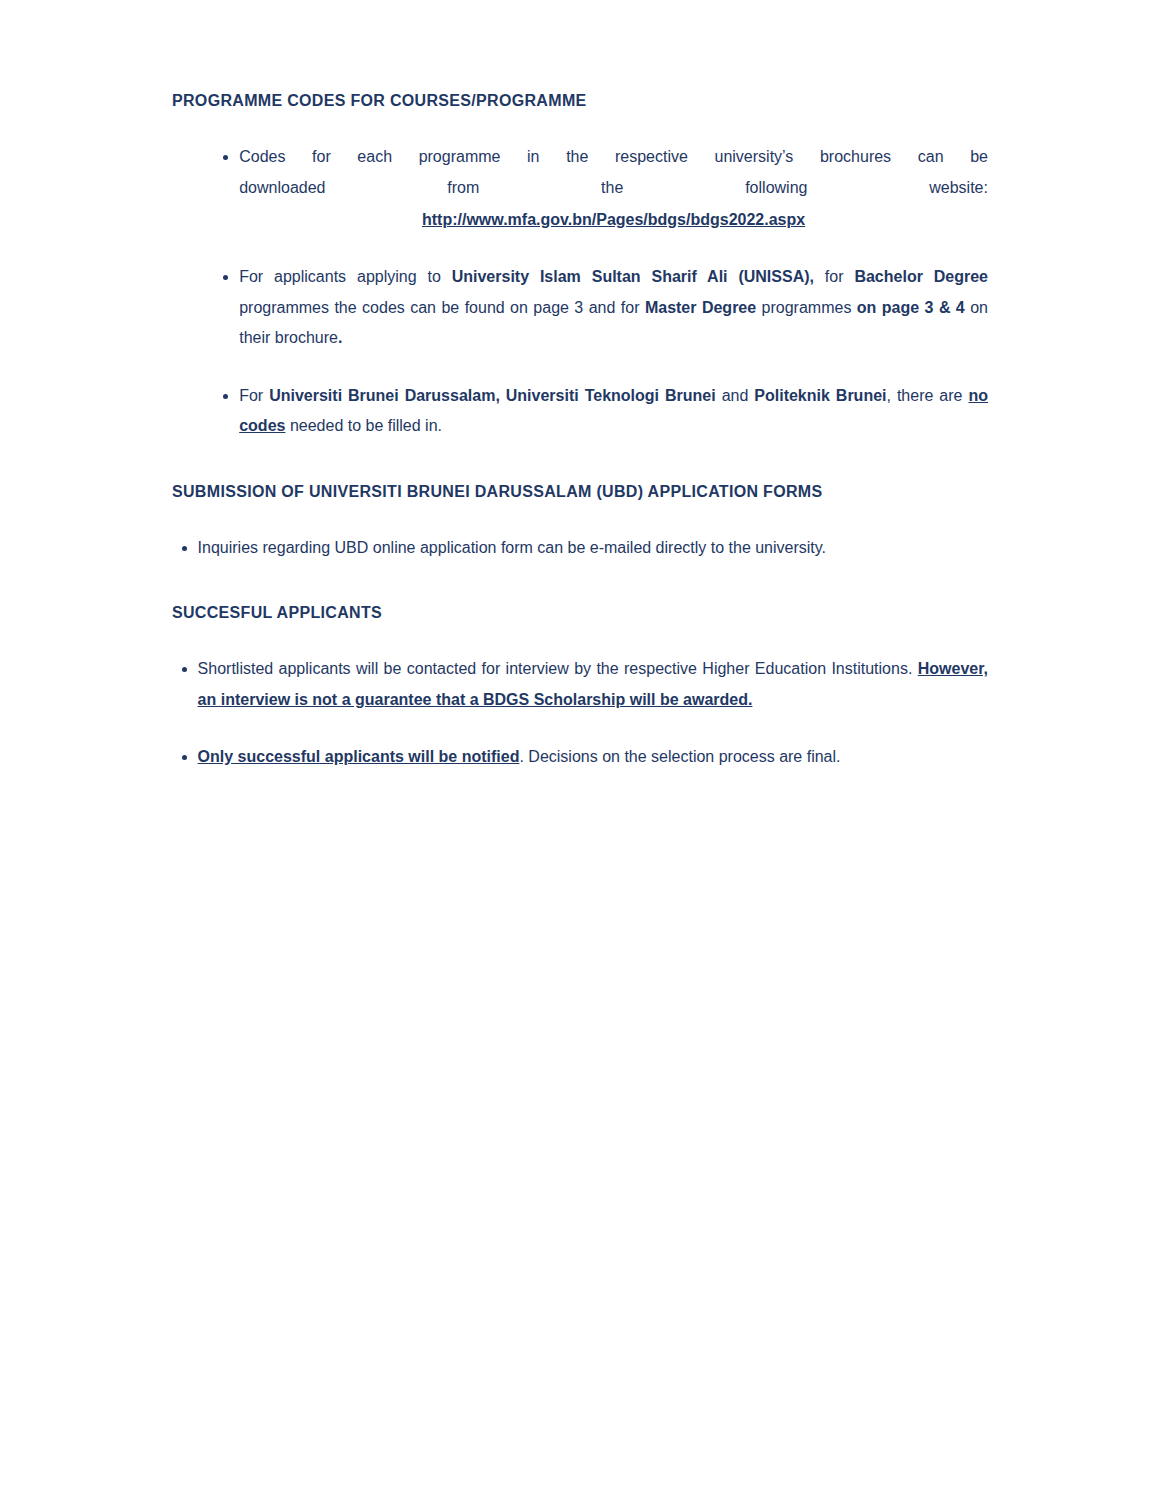PROGRAMME CODES FOR COURSES/PROGRAMME
Codes for each programme in the respective university’s brochures can be downloaded from the following website: http://www.mfa.gov.bn/Pages/bdgs/bdgs2022.aspx
For applicants applying to University Islam Sultan Sharif Ali (UNISSA), for Bachelor Degree programmes the codes can be found on page 3 and for Master Degree programmes on page 3 & 4 on their brochure.
For Universiti Brunei Darussalam, Universiti Teknologi Brunei and Politeknik Brunei, there are no codes needed to be filled in.
SUBMISSION OF UNIVERSITI BRUNEI DARUSSALAM (UBD) APPLICATION FORMS
Inquiries regarding UBD online application form can be e-mailed directly to the university.
SUCCESFUL APPLICANTS
Shortlisted applicants will be contacted for interview by the respective Higher Education Institutions. However, an interview is not a guarantee that a BDGS Scholarship will be awarded.
Only successful applicants will be notified. Decisions on the selection process are final.